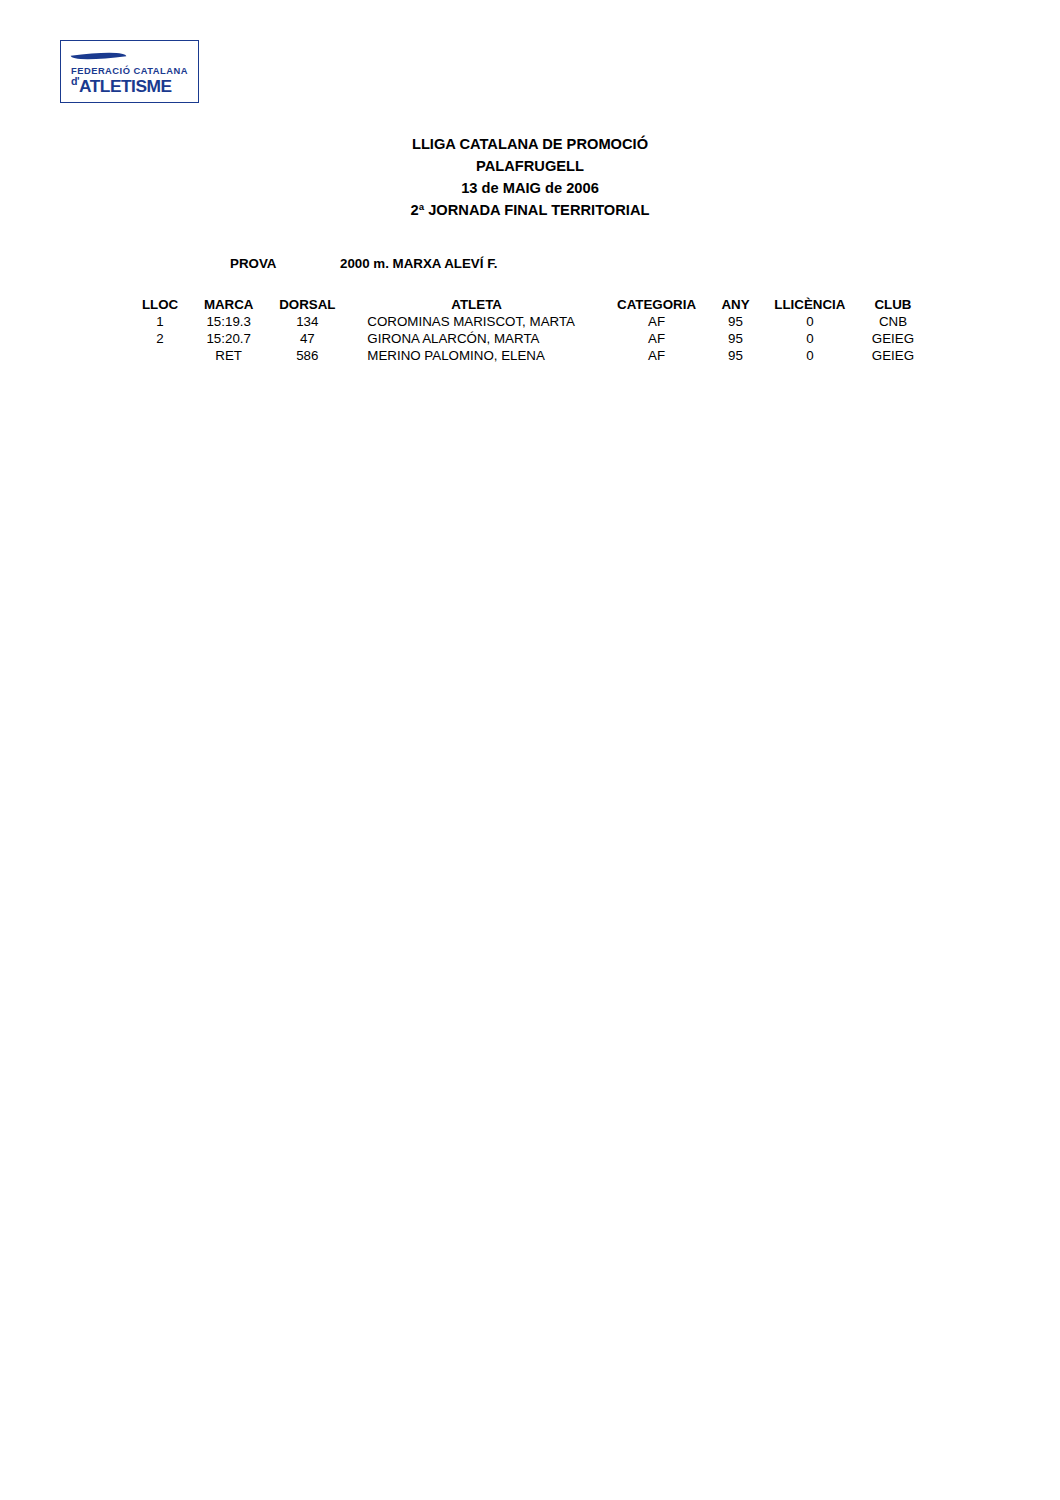FEDERACIÓ CATALANA
d'ATLETISME
LLIGA CATALANA DE PROMOCIÓ
PALAFRUGELL
13 de MAIG de 2006
2ª JORNADA FINAL TERRITORIAL
PROVA2000 m. MARXA ALEVÍ F.
| LLOC | MARCA | DORSAL | ATLETA | CATEGORIA | ANY | LLICÈNCIA | CLUB |
| --- | --- | --- | --- | --- | --- | --- | --- |
| 1 | 15:19.3 | 134 | COROMINAS MARISCOT, MARTA | AF | 95 | 0 | CNB |
| 2 | 15:20.7 | 47 | GIRONA ALARCÓN, MARTA | AF | 95 | 0 | GEIEG |
| | RET | 586 | MERINO PALOMINO, ELENA | AF | 95 | 0 | GEIEG |